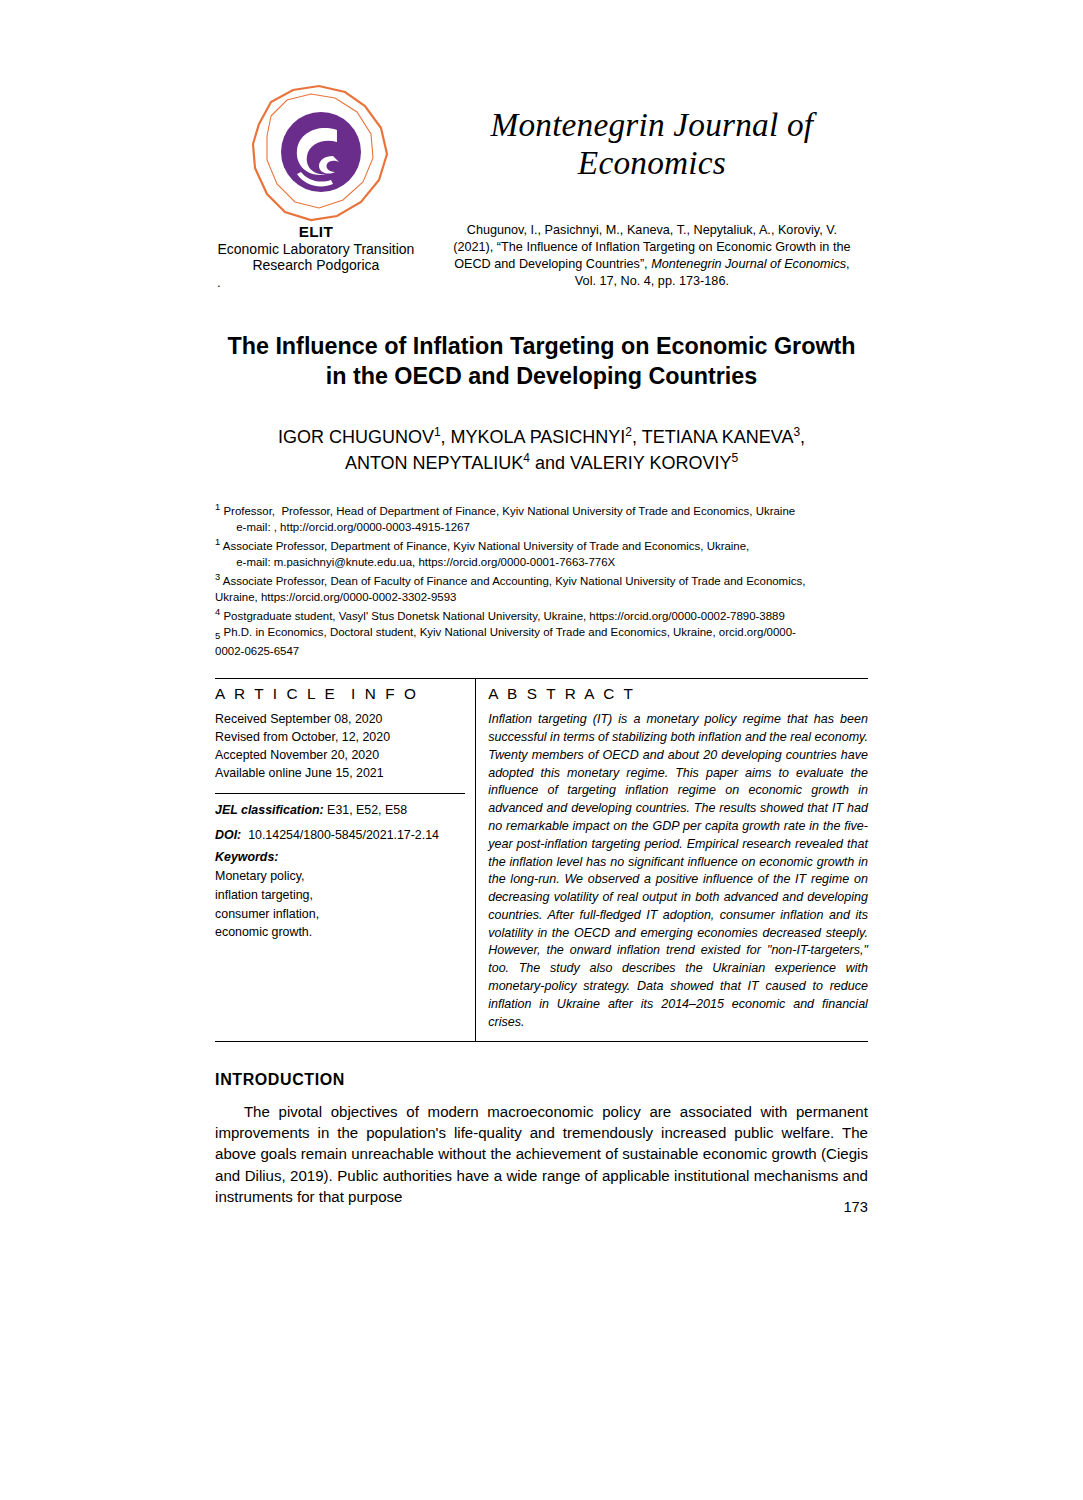ELIT
Economic Laboratory Transition
Research Podgorica
.
Montenegrin Journal of Economics
Chugunov, I., Pasichnyi, M., Kaneva, T., Nepytaliuk, A., Koroviy, V. (2021), “The Influence of Inflation Targeting on Economic Growth in the OECD and Developing Countries”, Montenegrin Journal of Economics, Vol. 17, No. 4, pp. 173-186.
The Influence of Inflation Targeting on Economic Growth
in the OECD and Developing Countries
IGOR CHUGUNOV1, MYKOLA PASICHNYI2, TETIANA KANEVA3,
ANTON NEPYTALIUK4 and VALERIY KOROVIY5
1 Professor, Professor, Head of Department of Finance, Kyiv National University of Trade and Economics, Ukraine
e-mail: , http://orcid.org/0000-0003-4915-1267
1 Associate Professor, Department of Finance, Kyiv National University of Trade and Economics, Ukraine,
e-mail: m.pasichnyi@knute.edu.ua, https://orcid.org/0000-0001-7663-776X
3 Associate Professor, Dean of Faculty of Finance and Accounting, Kyiv National University of Trade and Economics,
Ukraine, https://orcid.org/0000-0002-3302-9593
4 Postgraduate student, Vasyl' Stus Donetsk National University, Ukraine, https://orcid.org/0000-0002-7890-3889
5 Ph.D. in Economics, Doctoral student, Kyiv National University of Trade and Economics, Ukraine, orcid.org/0000-
0002-0625-6547
A R T I C L E I N F O
Received September 08, 2020
Revised from October, 12, 2020
Accepted November 20, 2020
Available online June 15, 2021
JEL classification: E31, E52, E58
DOI: 10.14254/1800-5845/2021.17-2.14
Keywords:
Monetary policy,
inflation targeting,
consumer inflation,
economic growth.
A B S T R A C T
Inflation targeting (IT) is a monetary policy regime that has been successful in terms of stabilizing both inflation and the real economy. Twenty members of OECD and about 20 developing countries have adopted this monetary regime. This paper aims to evaluate the influence of targeting inflation regime on economic growth in advanced and developing countries. The results showed that IT had no remarkable impact on the GDP per capita growth rate in the five-year post-inflation targeting period. Empirical research revealed that the inflation level has no significant influence on economic growth in the long-run. We observed a positive influence of the IT regime on decreasing volatility of real output in both advanced and developing countries. After full-fledged IT adoption, consumer inflation and its volatility in the OECD and emerging economies decreased steeply. However, the onward inflation trend existed for "non-IT-targeters," too. The study also describes the Ukrainian experience with monetary-policy strategy. Data showed that IT caused to reduce inflation in Ukraine after its 2014–2015 economic and financial crises.
INTRODUCTION
The pivotal objectives of modern macroeconomic policy are associated with permanent improvements in the population's life-quality and tremendously increased public welfare. The above goals remain unreachable without the achievement of sustainable economic growth (Ciegis and Dilius, 2019). Public authorities have a wide range of applicable institutional mechanisms and instruments for that purpose
173